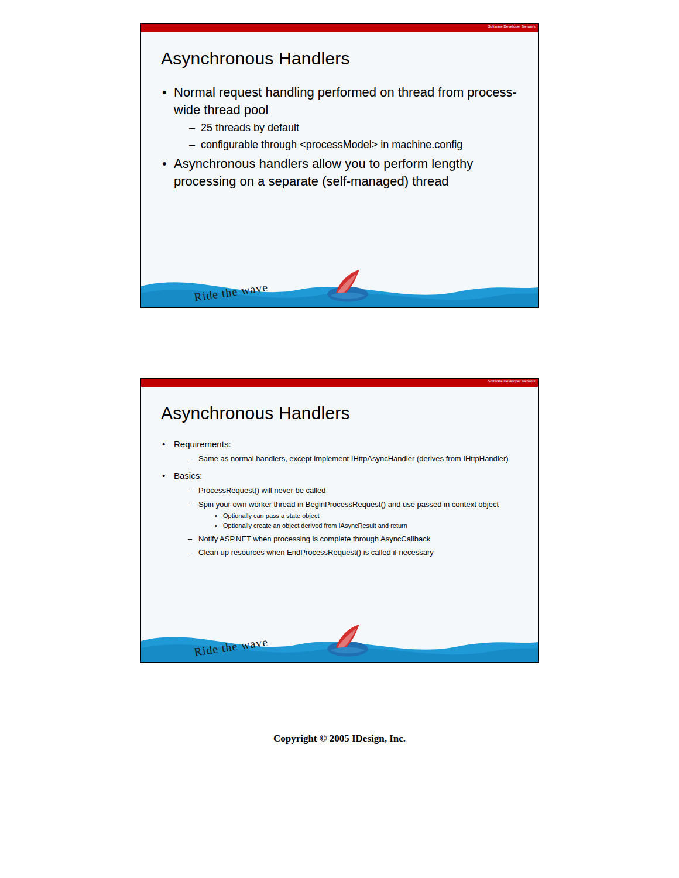Software Developer Network
Asynchronous Handlers
Normal request handling performed on thread from process-wide thread pool
25 threads by default
configurable through <processModel> in machine.config
Asynchronous handlers allow you to perform lengthy processing on a separate (self-managed) thread
Ride the wave
Software Developer Network
Asynchronous Handlers
Requirements:
Same as normal handlers, except implement IHttpAsyncHandler (derives from IHttpHandler)
Basics:
ProcessRequest() will never be called
Spin your own worker thread in BeginProcessRequest() and use passed in context object
Optionally can pass a state object
Optionally create an object derived from IAsyncResult and return
Notify ASP.NET when processing is complete through AsyncCallback
Clean up resources when EndProcessRequest() is called if necessary
Ride the wave
Copyright © 2005 IDesign, Inc.